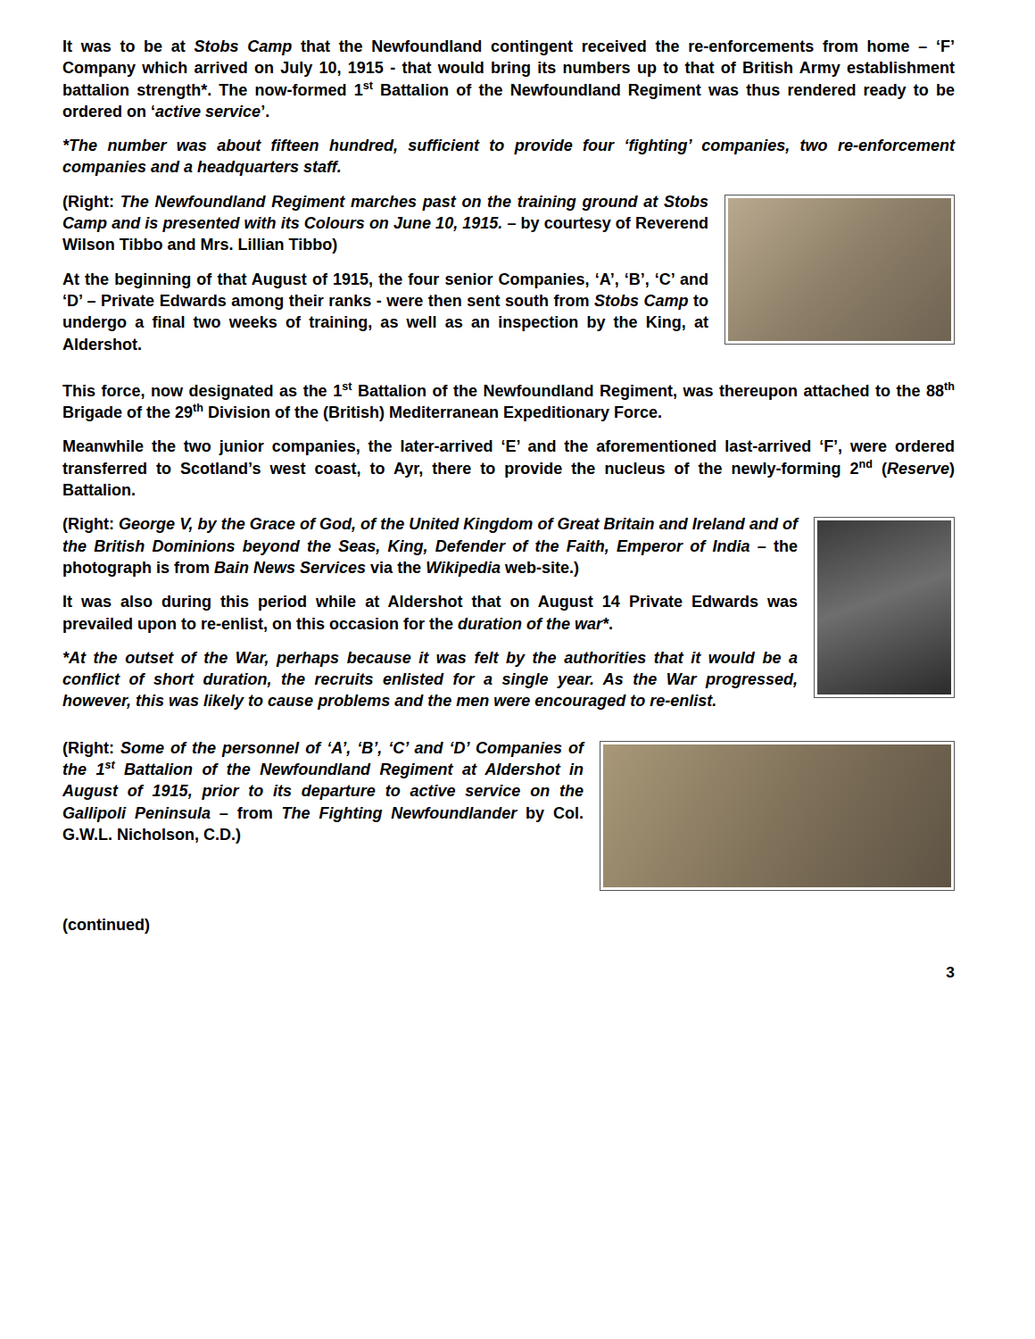It was to be at Stobs Camp that the Newfoundland contingent received the re-enforcements from home – ‘F’ Company which arrived on July 10, 1915 - that would bring its numbers up to that of British Army establishment battalion strength*. The now-formed 1st Battalion of the Newfoundland Regiment was thus rendered ready to be ordered on ‘active service’.
*The number was about fifteen hundred, sufficient to provide four ‘fighting’ companies, two re-enforcement companies and a headquarters staff.
(Right: The Newfoundland Regiment marches past on the training ground at Stobs Camp and is presented with its Colours on June 10, 1915. – by courtesy of Reverend Wilson Tibbo and Mrs. Lillian Tibbo)
At the beginning of that August of 1915, the four senior Companies, ‘A’, ‘B’, ‘C’ and ‘D’ – Private Edwards among their ranks - were then sent south from Stobs Camp to undergo a final two weeks of training, as well as an inspection by the King, at Aldershot.
This force, now designated as the 1st Battalion of the Newfoundland Regiment, was thereupon attached to the 88th Brigade of the 29th Division of the (British) Mediterranean Expeditionary Force.
Meanwhile the two junior companies, the later-arrived ‘E’ and the aforementioned last-arrived ‘F’, were ordered transferred to Scotland’s west coast, to Ayr, there to provide the nucleus of the newly-forming 2nd (Reserve) Battalion.
(Right: George V, by the Grace of God, of the United Kingdom of Great Britain and Ireland and of the British Dominions beyond the Seas, King, Defender of the Faith, Emperor of India – the photograph is from Bain News Services via the Wikipedia web-site.)
It was also during this period while at Aldershot that on August 14 Private Edwards was prevailed upon to re-enlist, on this occasion for the duration of the war*.
*At the outset of the War, perhaps because it was felt by the authorities that it would be a conflict of short duration, the recruits enlisted for a single year. As the War progressed, however, this was likely to cause problems and the men were encouraged to re-enlist.
(Right: Some of the personnel of ‘A’, ‘B’, ‘C’ and ‘D’ Companies of the 1st Battalion of the Newfoundland Regiment at Aldershot in August of 1915, prior to its departure to active service on the Gallipoli Peninsula – from The Fighting Newfoundlander by Col. G.W.L. Nicholson, C.D.)
(continued)
3